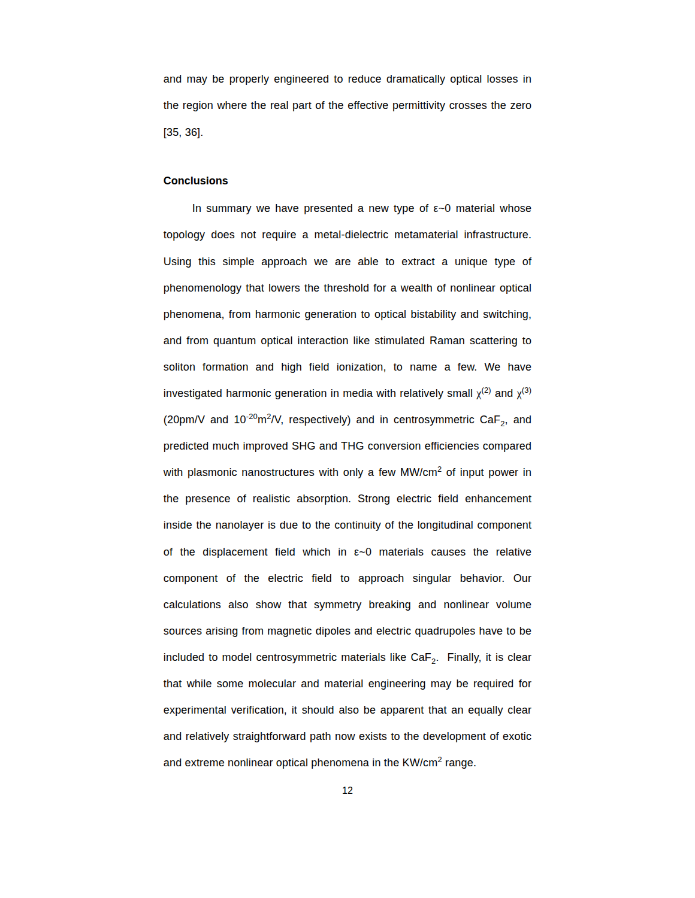and may be properly engineered to reduce dramatically optical losses in the region where the real part of the effective permittivity crosses the zero [35, 36].
Conclusions
In summary we have presented a new type of ε~0 material whose topology does not require a metal-dielectric metamaterial infrastructure. Using this simple approach we are able to extract a unique type of phenomenology that lowers the threshold for a wealth of nonlinear optical phenomena, from harmonic generation to optical bistability and switching, and from quantum optical interaction like stimulated Raman scattering to soliton formation and high field ionization, to name a few. We have investigated harmonic generation in media with relatively small χ(2) and χ(3) (20pm/V and 10-20m2/V, respectively) and in centrosymmetric CaF2, and predicted much improved SHG and THG conversion efficiencies compared with plasmonic nanostructures with only a few MW/cm2 of input power in the presence of realistic absorption. Strong electric field enhancement inside the nanolayer is due to the continuity of the longitudinal component of the displacement field which in ε~0 materials causes the relative component of the electric field to approach singular behavior. Our calculations also show that symmetry breaking and nonlinear volume sources arising from magnetic dipoles and electric quadrupoles have to be included to model centrosymmetric materials like CaF2. Finally, it is clear that while some molecular and material engineering may be required for experimental verification, it should also be apparent that an equally clear and relatively straightforward path now exists to the development of exotic and extreme nonlinear optical phenomena in the KW/cm2 range.
12